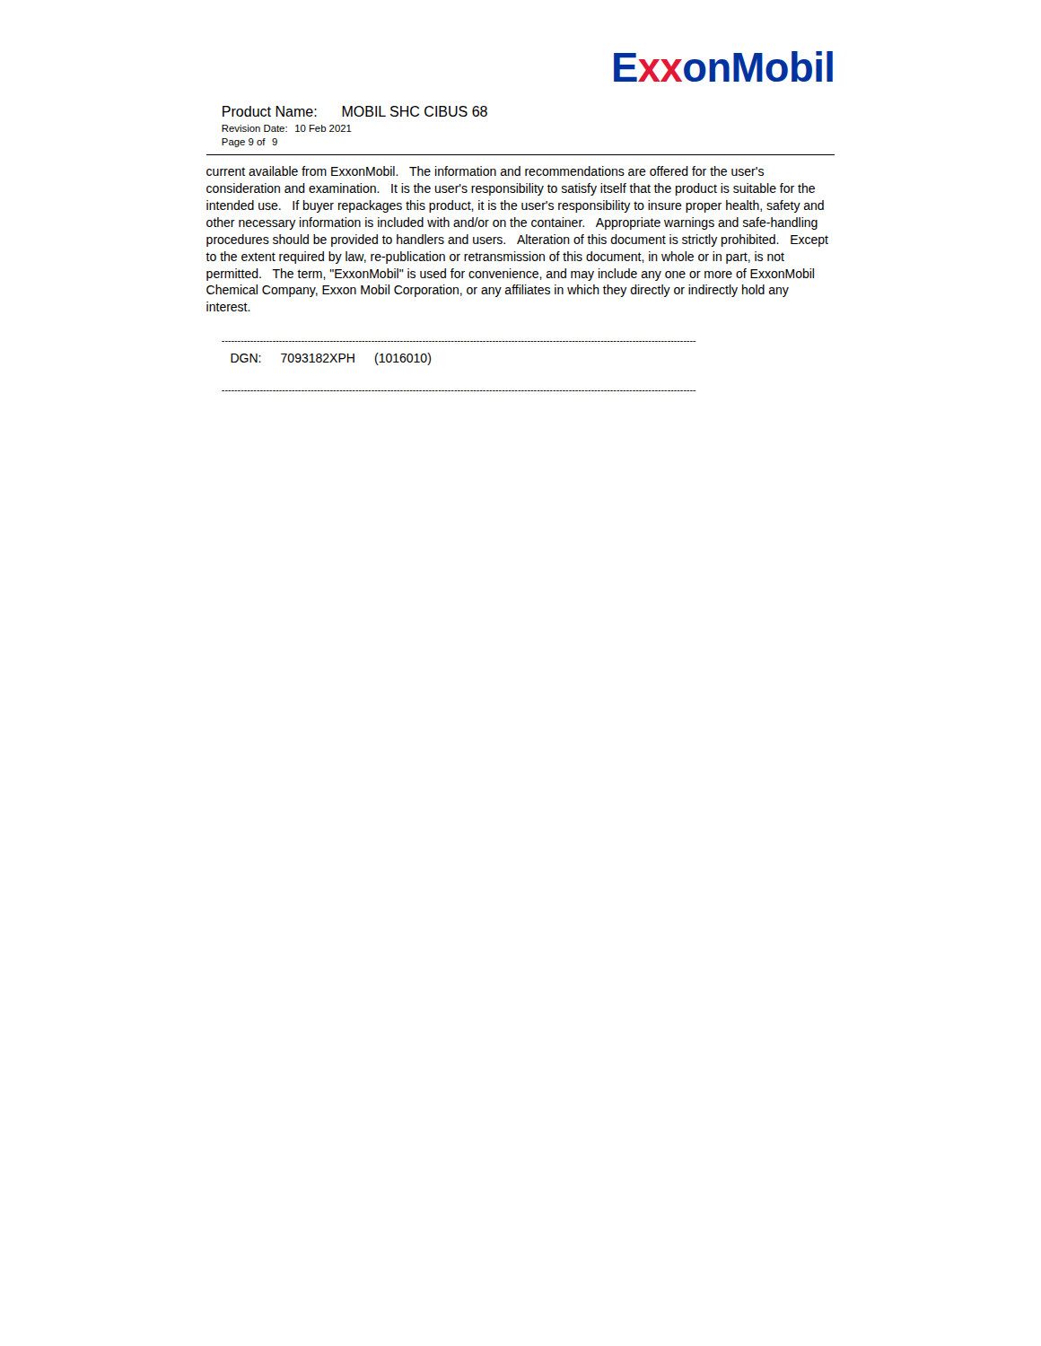Exx onMobil
Product Name: MOBIL SHC CIBUS 68
Revision Date: 10 Feb 2021
Page 9 of 9
current available from ExxonMobil. The information and recommendations are offered for the user's consideration and examination. It is the user's responsibility to satisfy itself that the product is suitable for the intended use. If buyer repackages this product, it is the user's responsibility to insure proper health, safety and other necessary information is included with and/or on the container. Appropriate warnings and safe-handling procedures should be provided to handlers and users. Alteration of this document is strictly prohibited. Except to the extent required by law, re-publication or retransmission of this document, in whole or in part, is not permitted. The term, "ExxonMobil" is used for convenience, and may include any one or more of ExxonMobil Chemical Company, Exxon Mobil Corporation, or any affiliates in which they directly or indirectly hold any interest.
-----------------------------------------------------------------------------------------------------------------------------------------------------
DGN:7093182XPH(1016010)
-----------------------------------------------------------------------------------------------------------------------------------------------------